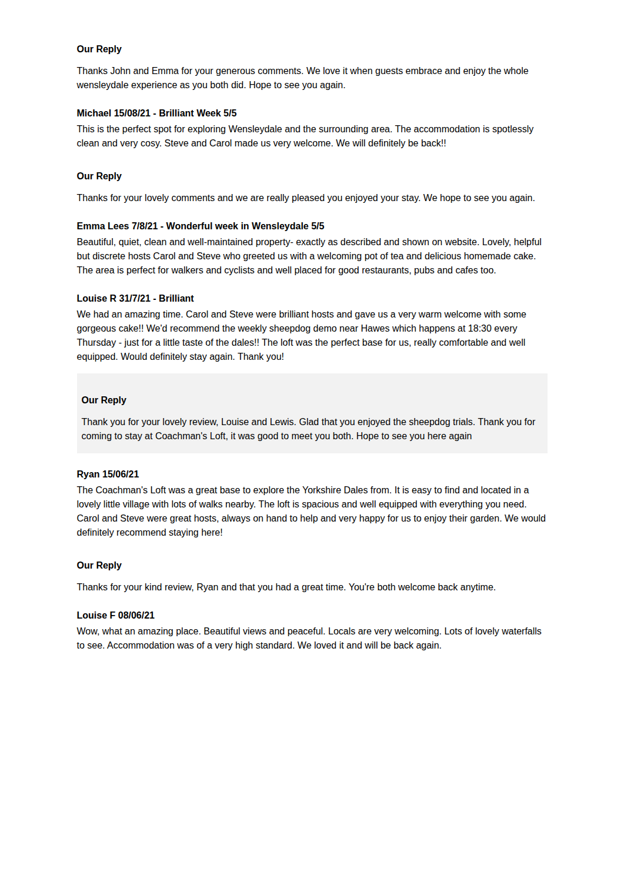Our Reply
Thanks John and Emma for your generous comments. We love it when guests embrace and enjoy the whole wensleydale experience as you both did. Hope to see you again.
Michael 15/08/21 - Brilliant Week 5/5
This is the perfect spot for exploring Wensleydale and the surrounding area. The accommodation is spotlessly clean and very cosy. Steve and Carol made us very welcome. We will definitely be back!!
Our Reply
Thanks for your lovely comments and we are really pleased you enjoyed your stay. We hope to see you again.
Emma Lees 7/8/21 - Wonderful week in Wensleydale 5/5
Beautiful, quiet, clean and well-maintained property- exactly as described and shown on website. Lovely, helpful but discrete hosts Carol and Steve who greeted us with a welcoming pot of tea and delicious homemade cake. The area is perfect for walkers and cyclists and well placed for good restaurants, pubs and cafes too.
Louise R 31/7/21 - Brilliant
We had an amazing time. Carol and Steve were brilliant hosts and gave us a very warm welcome with some gorgeous cake!! We'd recommend the weekly sheepdog demo near Hawes which happens at 18:30 every Thursday - just for a little taste of the dales!! The loft was the perfect base for us, really comfortable and well equipped. Would definitely stay again. Thank you!
Our Reply
Thank you for your lovely review, Louise and Lewis. Glad that you enjoyed the sheepdog trials. Thank you for coming to stay at Coachman's Loft, it was good to meet you both. Hope to see you here again
Ryan 15/06/21
The Coachman's Loft was a great base to explore the Yorkshire Dales from. It is easy to find and located in a lovely little village with lots of walks nearby. The loft is spacious and well equipped with everything you need. Carol and Steve were great hosts, always on hand to help and very happy for us to enjoy their garden. We would definitely recommend staying here!
Our Reply
Thanks for your kind review, Ryan and that you had a great time. You're both welcome back anytime.
Louise F 08/06/21
Wow, what an amazing place. Beautiful views and peaceful. Locals are very welcoming. Lots of lovely waterfalls to see. Accommodation was of a very high standard. We loved it and will be back again.